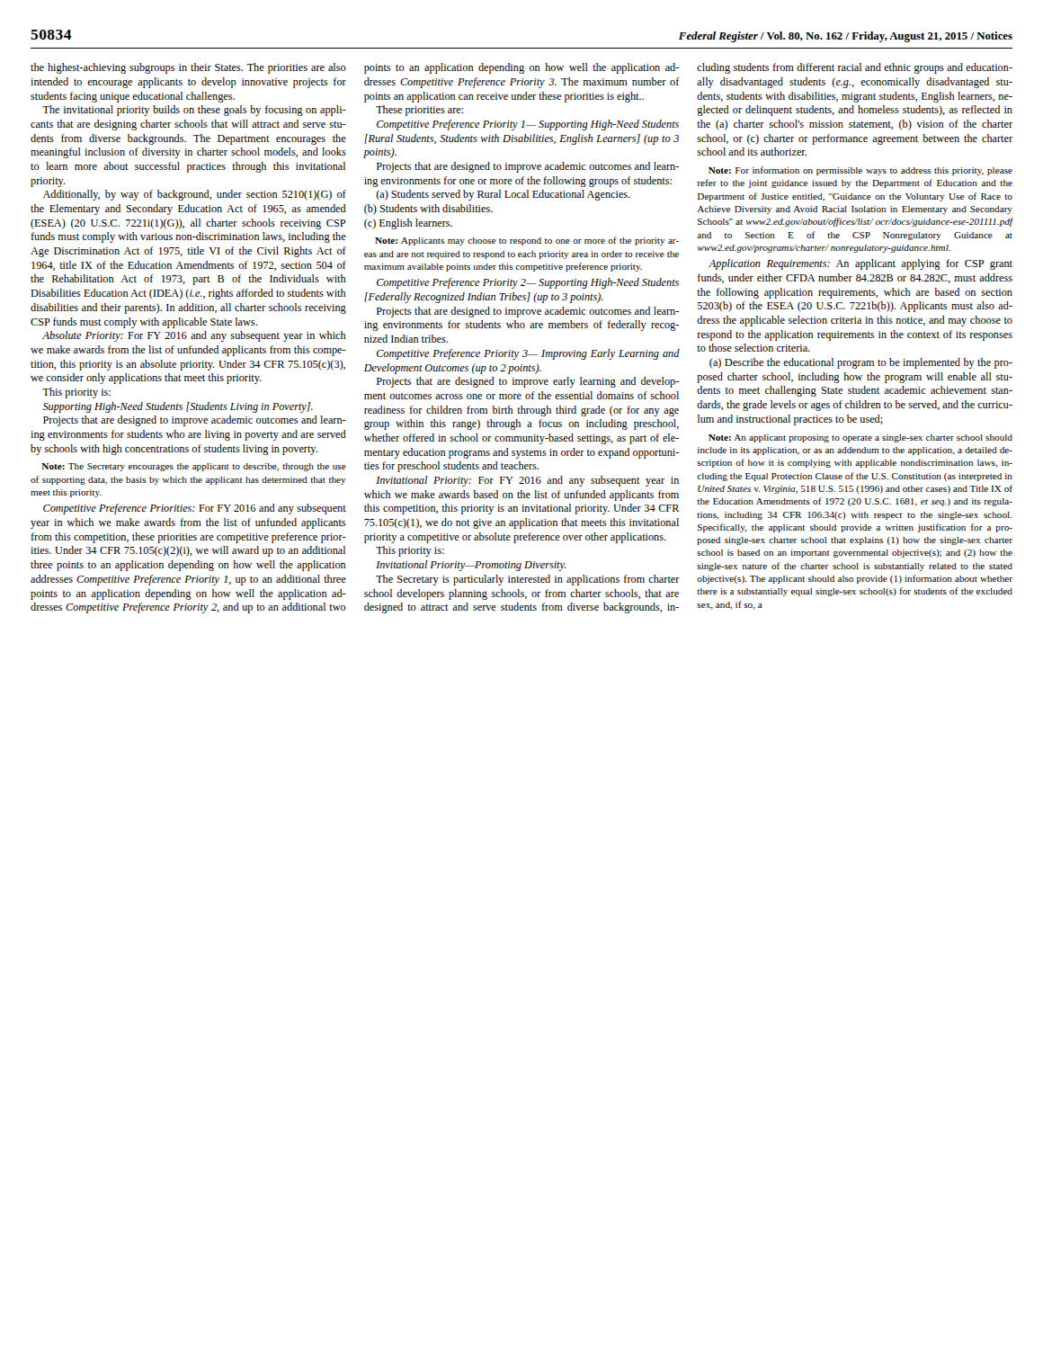50834
Federal Register / Vol. 80, No. 162 / Friday, August 21, 2015 / Notices
the highest-achieving subgroups in their States. The priorities are also intended to encourage applicants to develop innovative projects for students facing unique educational challenges.
The invitational priority builds on these goals by focusing on applicants that are designing charter schools that will attract and serve students from diverse backgrounds. The Department encourages the meaningful inclusion of diversity in charter school models, and looks to learn more about successful practices through this invitational priority.
Additionally, by way of background, under section 5210(1)(G) of the Elementary and Secondary Education Act of 1965, as amended (ESEA) (20 U.S.C. 7221i(1)(G)), all charter schools receiving CSP funds must comply with various non-discrimination laws, including the Age Discrimination Act of 1975, title VI of the Civil Rights Act of 1964, title IX of the Education Amendments of 1972, section 504 of the Rehabilitation Act of 1973, part B of the Individuals with Disabilities Education Act (IDEA) (i.e., rights afforded to students with disabilities and their parents). In addition, all charter schools receiving CSP funds must comply with applicable State laws.
Absolute Priority: For FY 2016 and any subsequent year in which we make awards from the list of unfunded applicants from this competition, this priority is an absolute priority. Under 34 CFR 75.105(c)(3), we consider only applications that meet this priority.
This priority is:
Supporting High-Need Students [Students Living in Poverty].
Projects that are designed to improve academic outcomes and learning environments for students who are living in poverty and are served by schools with high concentrations of students living in poverty.
Note: The Secretary encourages the applicant to describe, through the use of supporting data, the basis by which the applicant has determined that they meet this priority.
Competitive Preference Priorities: For FY 2016 and any subsequent year in which we make awards from the list of unfunded applicants from this competition, these priorities are competitive preference priorities. Under 34 CFR 75.105(c)(2)(i), we will award up to an additional three points to an application depending on how well the application addresses Competitive Preference Priority 1, up to an additional three points to an application depending on how well the application addresses Competitive Preference Priority 2, and up to an additional two points to an application depending on how well the application addresses Competitive Preference Priority 3. The maximum number of points an application can receive under these priorities is eight..
These priorities are:
Competitive Preference Priority 1— Supporting High-Need Students [Rural Students, Students with Disabilities, English Learners] (up to 3 points).
Projects that are designed to improve academic outcomes and learning environments for one or more of the following groups of students:
(a) Students served by Rural Local Educational Agencies.
(b) Students with disabilities.
(c) English learners.
Note: Applicants may choose to respond to one or more of the priority areas and are not required to respond to each priority area in order to receive the maximum available points under this competitive preference priority.
Competitive Preference Priority 2— Supporting High-Need Students [Federally Recognized Indian Tribes] (up to 3 points).
Projects that are designed to improve academic outcomes and learning environments for students who are members of federally recognized Indian tribes.
Competitive Preference Priority 3— Improving Early Learning and Development Outcomes (up to 2 points).
Projects that are designed to improve early learning and development outcomes across one or more of the essential domains of school readiness for children from birth through third grade (or for any age group within this range) through a focus on including preschool, whether offered in school or community-based settings, as part of elementary education programs and systems in order to expand opportunities for preschool students and teachers.
Invitational Priority: For FY 2016 and any subsequent year in which we make awards based on the list of unfunded applicants from this competition, this priority is an invitational priority. Under 34 CFR 75.105(c)(1), we do not give an application that meets this invitational priority a competitive or absolute preference over other applications.
This priority is:
Invitational Priority—Promoting Diversity.
The Secretary is particularly interested in applications from charter school developers planning schools, or from charter schools, that are designed to attract and serve students from diverse backgrounds, including students from different racial and ethnic groups and educationally disadvantaged students (e.g., economically disadvantaged students, students with disabilities, migrant students, English learners, neglected or delinquent students, and homeless students), as reflected in the (a) charter school's mission statement, (b) vision of the charter school, or (c) charter or performance agreement between the charter school and its authorizer.
Note: For information on permissible ways to address this priority, please refer to the joint guidance issued by the Department of Education and the Department of Justice entitled, ''Guidance on the Voluntary Use of Race to Achieve Diversity and Avoid Racial Isolation in Elementary and Secondary Schools'' at www2.ed.gov/about/offices/list/ ocr/docs/guidance-ese-201111.pdf and to Section E of the CSP Nonregulatory Guidance at www2.ed.gov/programs/charter/ nonregulatory-guidance.html.
Application Requirements: An applicant applying for CSP grant funds, under either CFDA number 84.282B or 84.282C, must address the following application requirements, which are based on section 5203(b) of the ESEA (20 U.S.C. 7221b(b)). Applicants must also address the applicable selection criteria in this notice, and may choose to respond to the application requirements in the context of its responses to those selection criteria.
(a) Describe the educational program to be implemented by the proposed charter school, including how the program will enable all students to meet challenging State student academic achievement standards, the grade levels or ages of children to be served, and the curriculum and instructional practices to be used;
Note: An applicant proposing to operate a single-sex charter school should include in its application, or as an addendum to the application, a detailed description of how it is complying with applicable nondiscrimination laws, including the Equal Protection Clause of the U.S. Constitution (as interpreted in United States v. Virginia, 518 U.S. 515 (1996) and other cases) and Title IX of the Education Amendments of 1972 (20 U.S.C. 1681, et seq.) and its regulations, including 34 CFR 106.34(c) with respect to the single-sex school. Specifically, the applicant should provide a written justification for a proposed single-sex charter school that explains (1) how the single-sex charter school is based on an important governmental objective(s); and (2) how the single-sex nature of the charter school is substantially related to the stated objective(s). The applicant should also provide (1) information about whether there is a substantially equal single-sex school(s) for students of the excluded sex, and, if so, a